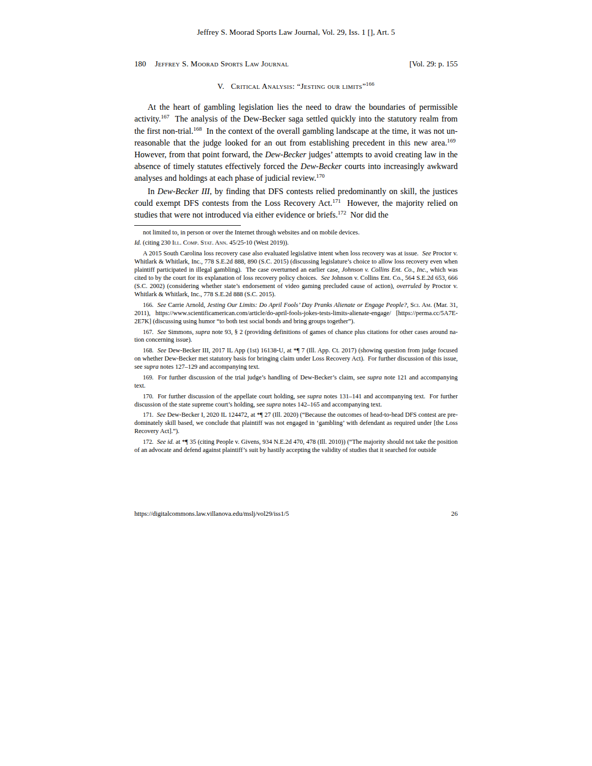Jeffrey S. Moorad Sports Law Journal, Vol. 29, Iss. 1 [], Art. 5
180 Jeffrey S. Moorad Sports Law Journal [Vol. 29: p. 155
V. Critical Analysis: “Jesting our limits”166
At the heart of gambling legislation lies the need to draw the boundaries of permissible activity.167 The analysis of the Dew-Becker saga settled quickly into the statutory realm from the first non-trial.168 In the context of the overall gambling landscape at the time, it was not unreasonable that the judge looked for an out from establishing precedent in this new area.169 However, from that point forward, the Dew-Becker judges’ attempts to avoid creating law in the absence of timely statutes effectively forced the Dew-Becker courts into increasingly awkward analyses and holdings at each phase of judicial review.170
In Dew-Becker III, by finding that DFS contests relied predominantly on skill, the justices could exempt DFS contests from the Loss Recovery Act.171 However, the majority relied on studies that were not introduced via either evidence or briefs.172 Nor did the
not limited to, in person or over the Internet through websites and on mobile devices.
Id. (citing 230 Ill. Comp. Stat. Ann. 45/25-10 (West 2019)).
A 2015 South Carolina loss recovery case also evaluated legislative intent when loss recovery was at issue. See Proctor v. Whitlark & Whitlark, Inc., 778 S.E.2d 888, 890 (S.C. 2015) (discussing legislature’s choice to allow loss recovery even when plaintiff participated in illegal gambling). The case overturned an earlier case, Johnson v. Collins Ent. Co., Inc., which was cited to by the court for its explanation of loss recovery policy choices. See Johnson v. Collins Ent. Co., 564 S.E.2d 653, 666 (S.C. 2002) (considering whether state’s endorsement of video gaming precluded cause of action), overruled by Proctor v. Whitlark & Whitlark, Inc., 778 S.E.2d 888 (S.C. 2015).
166. See Carrie Arnold, Jesting Our Limits: Do April Fools’ Day Pranks Alienate or Engage People?, Sci. Am. (Mar. 31, 2011), https://www.scientificamerican.com/article/do-april-fools-jokes-tests-limits-alienate-engage/ [https://perma.cc/5A7E-2E7K] (discussing using humor “to both test social bonds and bring groups together”).
167. See Simmons, supra note 93, § 2 (providing definitions of games of chance plus citations for other cases around nation concerning issue).
168. See Dew-Becker III, 2017 IL App (1st) 16138-U, at *¶ 7 (Ill. App. Ct. 2017) (showing question from judge focused on whether Dew-Becker met statutory basis for bringing claim under Loss Recovery Act). For further discussion of this issue, see supra notes 127–129 and accompanying text.
169. For further discussion of the trial judge’s handling of Dew-Becker’s claim, see supra note 121 and accompanying text.
170. For further discussion of the appellate court holding, see supra notes 131–141 and accompanying text. For further discussion of the state supreme court’s holding, see supra notes 142–165 and accompanying text.
171. See Dew-Becker I, 2020 IL 124472, at *¶ 27 (Ill. 2020) (“Because the outcomes of head-to-head DFS contest are predominately skill based, we conclude that plaintiff was not engaged in ‘gambling’ with defendant as required under [the Loss Recovery Act].”).
172. See id. at *¶ 35 (citing People v. Givens, 934 N.E.2d 470, 478 (Ill. 2010)) (“The majority should not take the position of an advocate and defend against plaintiff’s suit by hastily accepting the validity of studies that it searched for outside
https://digitalcommons.law.villanova.edu/mslj/vol29/iss1/5 26